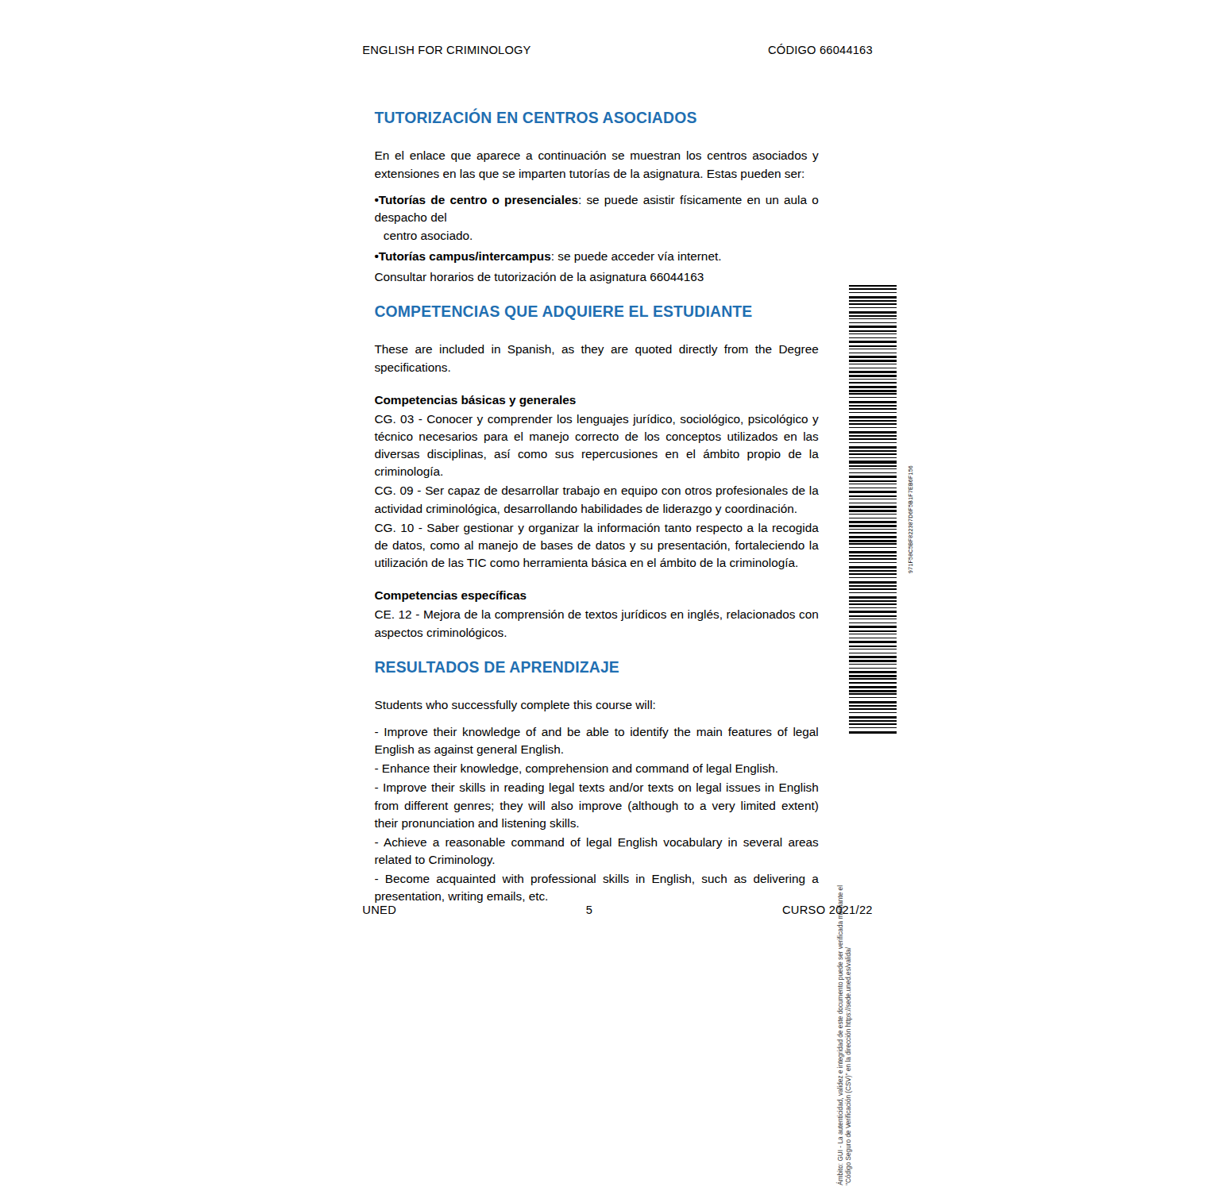ENGLISH FOR CRIMINOLOGY
CÓDIGO 66044163
TUTORIZACIÓN EN CENTROS ASOCIADOS
En el enlace que aparece a continuación se muestran los centros asociados y extensiones en las que se imparten tutorías de la asignatura. Estas pueden ser:
•Tutorías de centro o presenciales: se puede asistir físicamente en un aula o despacho del centro asociado.
•Tutorías campus/intercampus: se puede acceder vía internet.
Consultar horarios de tutorización de la asignatura 66044163
COMPETENCIAS QUE ADQUIERE EL ESTUDIANTE
These are included in Spanish, as they are quoted directly from the Degree specifications.
Competencias básicas y generales
CG. 03 - Conocer y comprender los lenguajes jurídico, sociológico, psicológico y técnico necesarios para el manejo correcto de los conceptos utilizados en las diversas disciplinas, así como sus repercusiones en el ámbito propio de la criminología.
CG. 09 - Ser capaz de desarrollar trabajo en equipo con otros profesionales de la actividad criminológica, desarrollando habilidades de liderazgo y coordinación.
CG. 10 - Saber gestionar y organizar la información tanto respecto a la recogida de datos, como al manejo de bases de datos y su presentación, fortaleciendo la utilización de las TIC como herramienta básica en el ámbito de la criminología.
Competencias específicas
CE. 12 - Mejora de la comprensión de textos jurídicos en inglés, relacionados con aspectos criminológicos.
RESULTADOS DE APRENDIZAJE
Students who successfully complete this course will:
- Improve their knowledge of and be able to identify the main features of legal English as against general English.
- Enhance their knowledge, comprehension and command of legal English.
- Improve their skills in reading legal texts and/or texts on legal issues in English from different genres; they will also improve (although to a very limited extent) their pronunciation and listening skills.
- Achieve a reasonable command of legal English vocabulary in several areas related to Criminology.
- Become acquainted with professional skills in English, such as delivering a presentation, writing emails, etc.
Ámbito: GUI - La autenticidad, validez e integridad de este documento puede ser verificada mediante el "Código Seguro de Verificación (CSV)" en la dirección https://sede.uned.es/valida/
971F58C5BF822387D6F5B1F7EB6F156
UNED
5
CURSO 2021/22